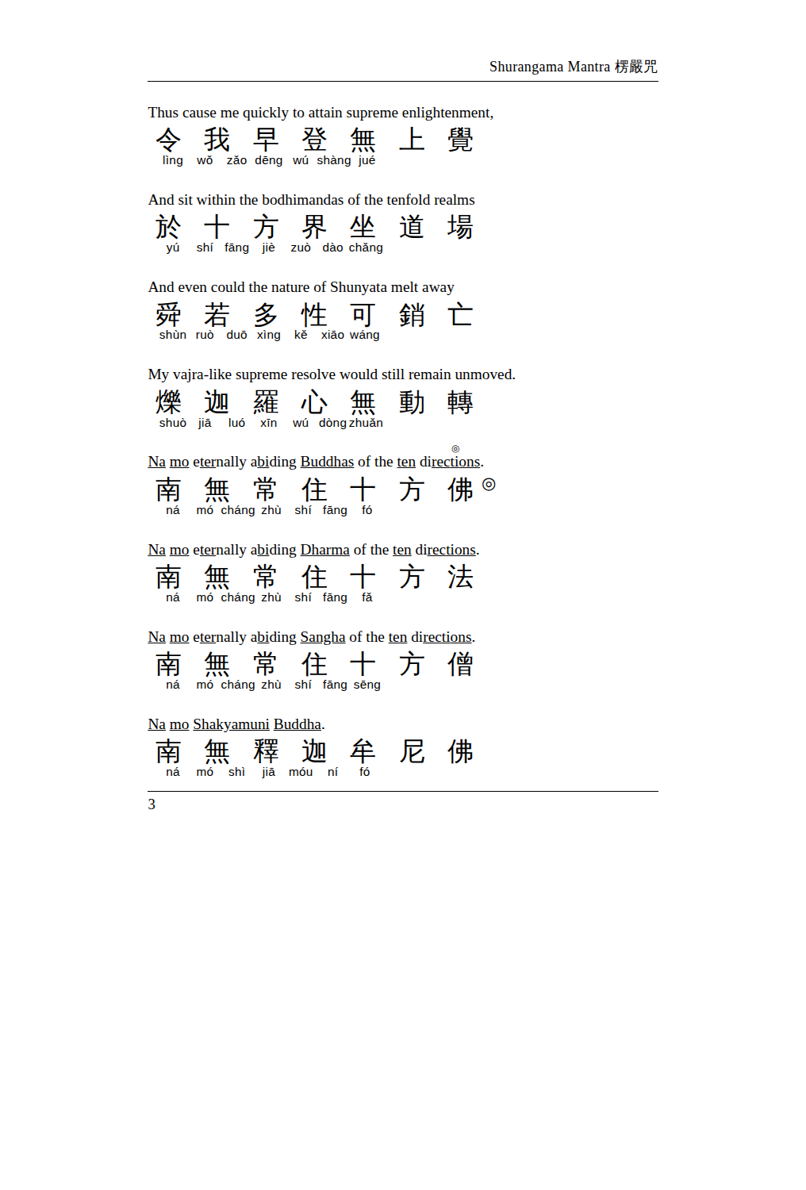Shurangama Mantra 楞嚴咒
Thus cause me quickly to attain supreme enlightenment,
令 我 早 登 無 上 覺
lìng wǒ zǎo dēng wú shàng jué
And sit within the bodhimandas of the tenfold realms
於 十 方 界 坐 道 場
yú shí fāng jiè zuò dào chǎng
And even could the nature of Shunyata melt away
舜 若 多 性 可 銷 亡
shùn ruò duō xìng kě xiāo wáng
My vajra-like supreme resolve would still remain unmoved.
爍 迦 羅 心 無 動 轉
shuò jiā luó xīn wú dòng zhuǎn
Na mo eternally abiding Buddhas of the ten direc ti ons.
南 無 常 住 十 方 佛◎
ná mó cháng zhù shí fāng fó
Na mo eternally abiding Dharma of the ten direc ti ons.
南 無 常 住 十 方 法
ná mó cháng zhù shí fāng fǎ
Na mo eternally abiding Sangha of the ten direc ti ons.
南 無 常 住 十 方 僧
ná mó cháng zhù shí fāng sēng
Na mo Shakyamuni Buddha.
南 無 釋 迦 牟 尼 佛
ná mó shì jiā móu ní fó
3